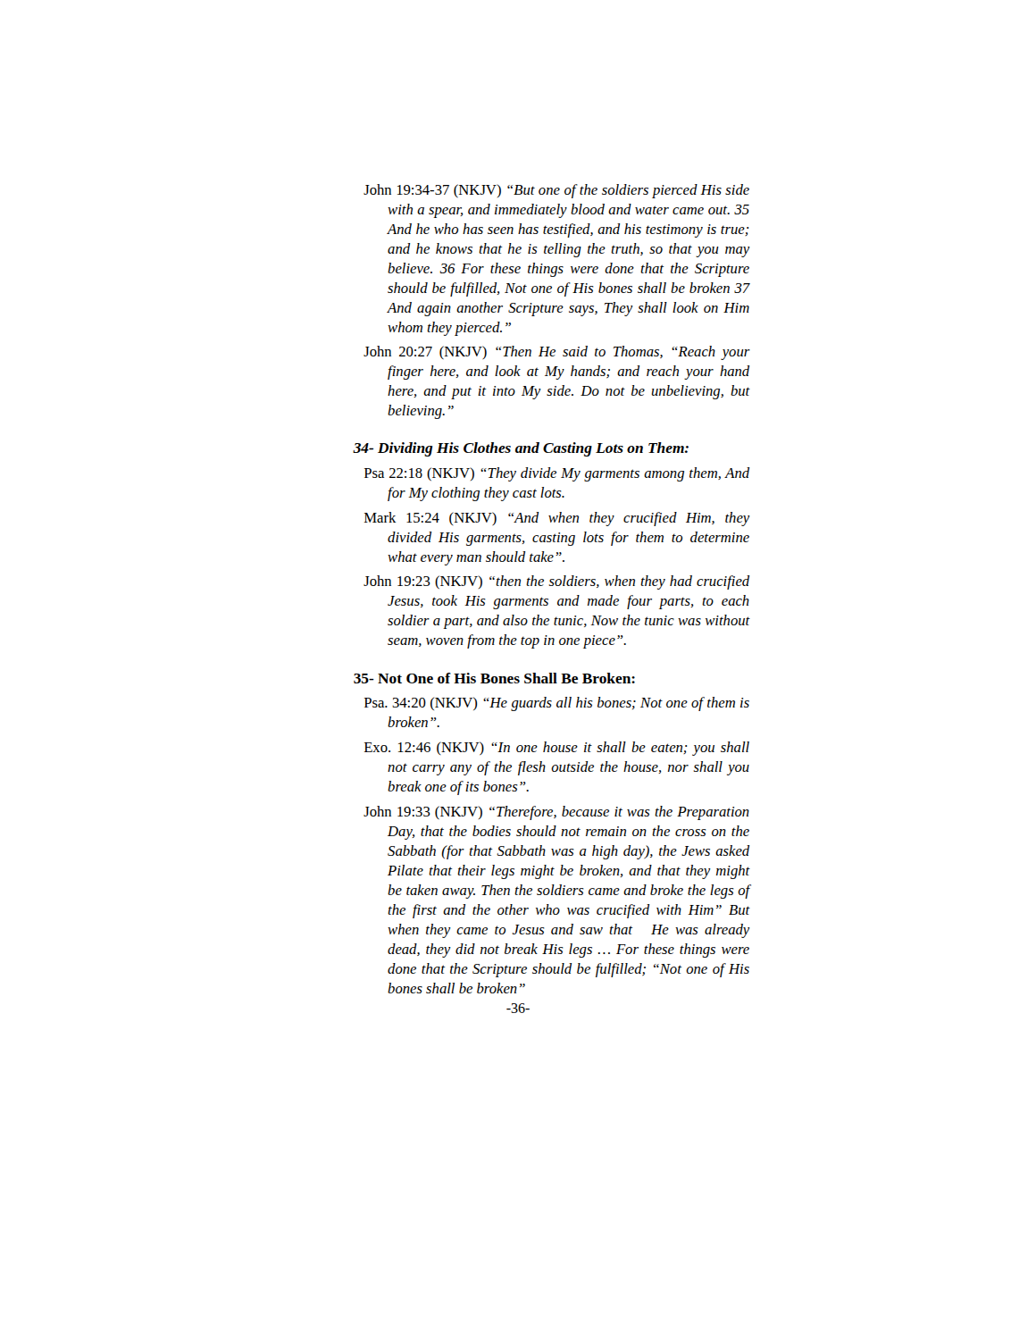John 19:34-37 (NKJV) “But one of the soldiers pierced His side with a spear, and immediately blood and water came out. 35 And he who has seen has testified, and his testimony is true; and he knows that he is telling the truth, so that you may believe. 36 For these things were done that the Scripture should be fulfilled, Not one of His bones shall be broken 37 And again another Scripture says, They shall look on Him whom they pierced.”
John 20:27 (NKJV) “Then He said to Thomas, “Reach your finger here, and look at My hands; and reach your hand here, and put it into My side. Do not be unbelieving, but believing.”
34- Dividing His Clothes and Casting Lots on Them:
Psa 22:18 (NKJV) “They divide My garments among them, And for My clothing they cast lots.
Mark 15:24 (NKJV) “And when they crucified Him, they divided His garments, casting lots for them to determine what every man should take”.
John 19:23 (NKJV) “then the soldiers, when they had crucified Jesus, took His garments and made four parts, to each soldier a part, and also the tunic, Now the tunic was without seam, woven from the top in one piece”.
35- Not One of His Bones Shall Be Broken:
Psa. 34:20 (NKJV) “He guards all his bones; Not one of them is broken”.
Exo. 12:46 (NKJV) “In one house it shall be eaten; you shall not carry any of the flesh outside the house, nor shall you break one of its bones”.
John 19:33 (NKJV) “Therefore, because it was the Preparation Day, that the bodies should not remain on the cross on the Sabbath (for that Sabbath was a high day), the Jews asked Pilate that their legs might be broken, and that they might be taken away. Then the soldiers came and broke the legs of the first and the other who was crucified with Him” But when they came to Jesus and saw that He was already dead, they did not break His legs … For these things were done that the Scripture should be fulfilled; “Not one of His bones shall be broken”
-36-